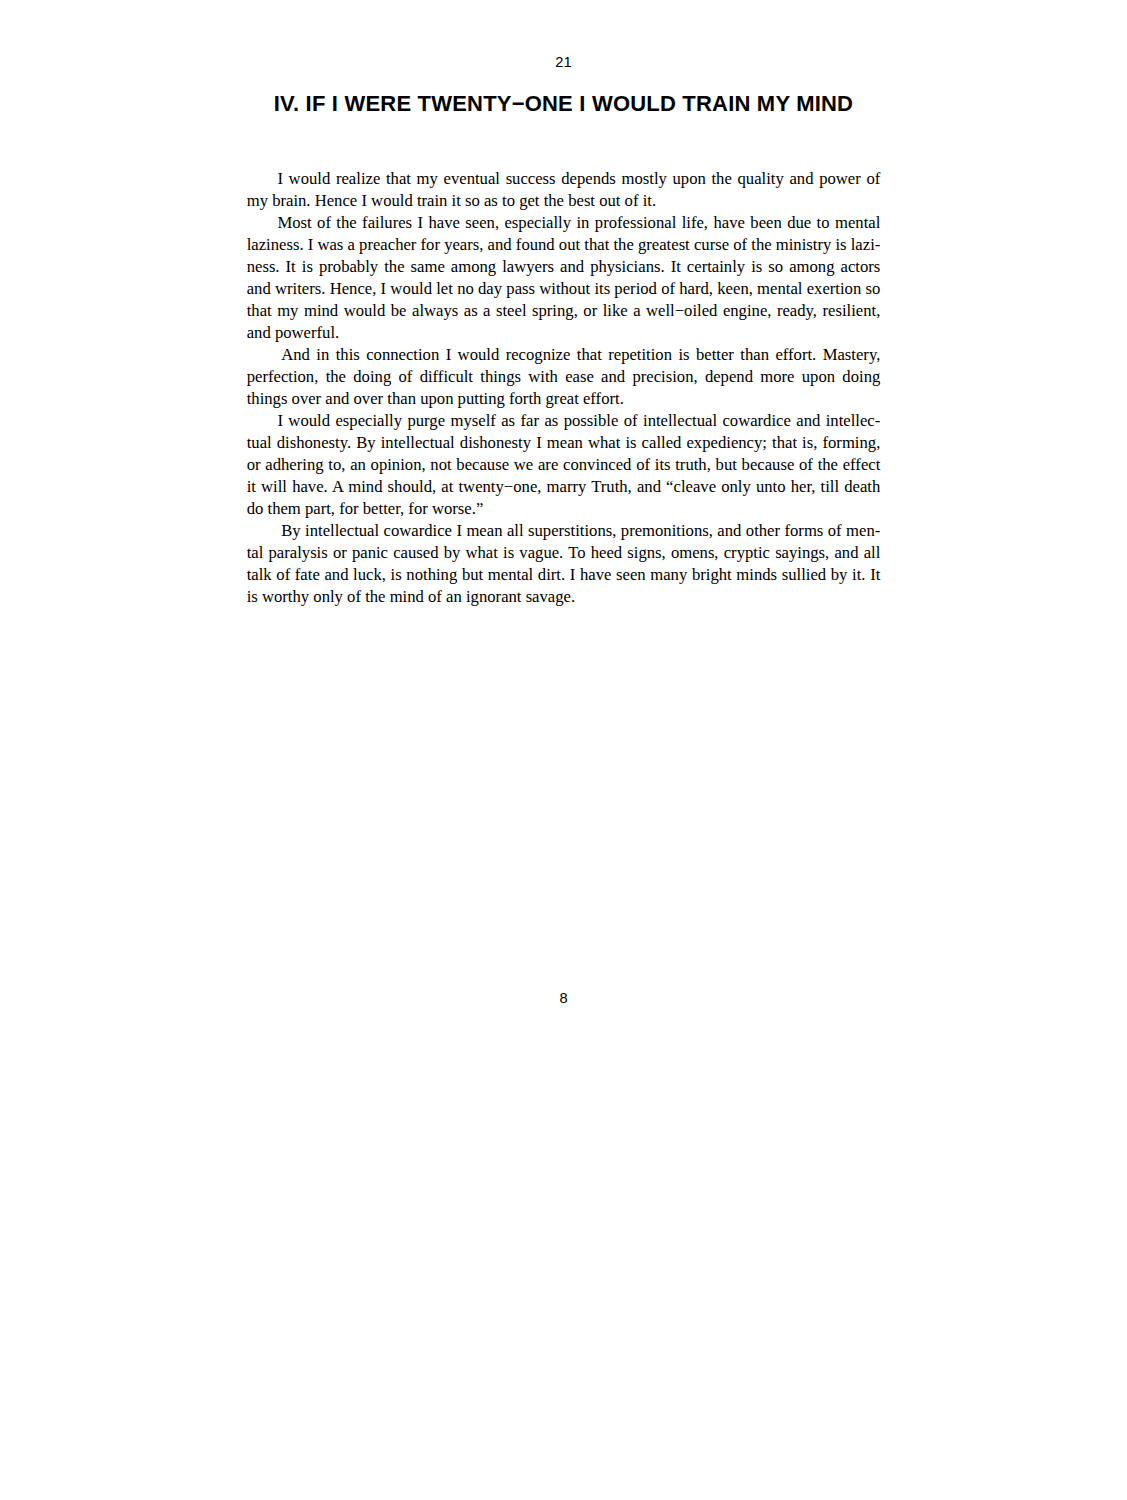21
IV. IF I WERE TWENTY−ONE I WOULD TRAIN MY MIND
I would realize that my eventual success depends mostly upon the quality and power of my brain. Hence I would train it so as to get the best out of it.
Most of the failures I have seen, especially in professional life, have been due to mental laziness. I was a preacher for years, and found out that the greatest curse of the ministry is laziness. It is probably the same among lawyers and physicians. It certainly is so among actors and writers. Hence, I would let no day pass without its period of hard, keen, mental exertion so that my mind would be always as a steel spring, or like a well−oiled engine, ready, resilient, and powerful.
And in this connection I would recognize that repetition is better than effort. Mastery, perfection, the doing of difficult things with ease and precision, depend more upon doing things over and over than upon putting forth great effort.
I would especially purge myself as far as possible of intellectual cowardice and intellectual dishonesty. By intellectual dishonesty I mean what is called expediency; that is, forming, or adhering to, an opinion, not because we are convinced of its truth, but because of the effect it will have. A mind should, at twenty−one, marry Truth, and “cleave only unto her, till death do them part, for better, for worse.”
By intellectual cowardice I mean all superstitions, premonitions, and other forms of mental paralysis or panic caused by what is vague. To heed signs, omens, cryptic sayings, and all talk of fate and luck, is nothing but mental dirt. I have seen many bright minds sullied by it. It is worthy only of the mind of an ignorant savage.
8